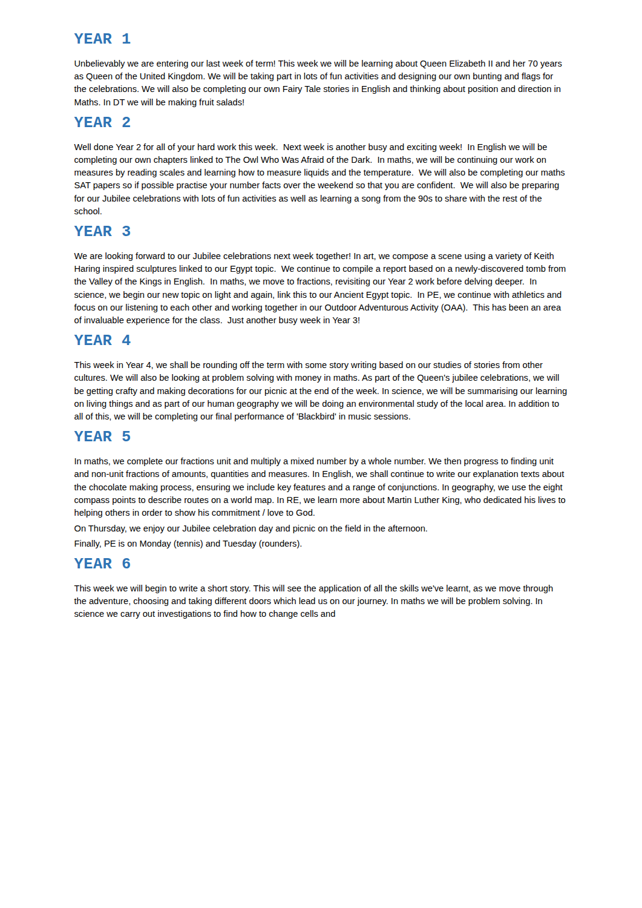YEAR 1
Unbelievably we are entering our last week of term! This week we will be learning about Queen Elizabeth II and her 70 years as Queen of the United Kingdom. We will be taking part in lots of fun activities and designing our own bunting and flags for the celebrations. We will also be completing our own Fairy Tale stories in English and thinking about position and direction in Maths. In DT we will be making fruit salads!
YEAR 2
Well done Year 2 for all of your hard work this week. Next week is another busy and exciting week! In English we will be completing our own chapters linked to The Owl Who Was Afraid of the Dark. In maths, we will be continuing our work on measures by reading scales and learning how to measure liquids and the temperature. We will also be completing our maths SAT papers so if possible practise your number facts over the weekend so that you are confident. We will also be preparing for our Jubilee celebrations with lots of fun activities as well as learning a song from the 90s to share with the rest of the school.
YEAR 3
We are looking forward to our Jubilee celebrations next week together! In art, we compose a scene using a variety of Keith Haring inspired sculptures linked to our Egypt topic. We continue to compile a report based on a newly-discovered tomb from the Valley of the Kings in English. In maths, we move to fractions, revisiting our Year 2 work before delving deeper. In science, we begin our new topic on light and again, link this to our Ancient Egypt topic. In PE, we continue with athletics and focus on our listening to each other and working together in our Outdoor Adventurous Activity (OAA). This has been an area of invaluable experience for the class. Just another busy week in Year 3!
YEAR 4
This week in Year 4, we shall be rounding off the term with some story writing based on our studies of stories from other cultures. We will also be looking at problem solving with money in maths. As part of the Queen's jubilee celebrations, we will be getting crafty and making decorations for our picnic at the end of the week. In science, we will be summarising our learning on living things and as part of our human geography we will be doing an environmental study of the local area. In addition to all of this, we will be completing our final performance of 'Blackbird' in music sessions.
YEAR 5
In maths, we complete our fractions unit and multiply a mixed number by a whole number. We then progress to finding unit and non-unit fractions of amounts, quantities and measures. In English, we shall continue to write our explanation texts about the chocolate making process, ensuring we include key features and a range of conjunctions. In geography, we use the eight compass points to describe routes on a world map. In RE, we learn more about Martin Luther King, who dedicated his lives to helping others in order to show his commitment / love to God.
On Thursday, we enjoy our Jubilee celebration day and picnic on the field in the afternoon.
Finally, PE is on Monday (tennis) and Tuesday (rounders).
YEAR 6
This week we will begin to write a short story. This will see the application of all the skills we've learnt, as we move through the adventure, choosing and taking different doors which lead us on our journey. In maths we will be problem solving. In science we carry out investigations to find how to change cells and